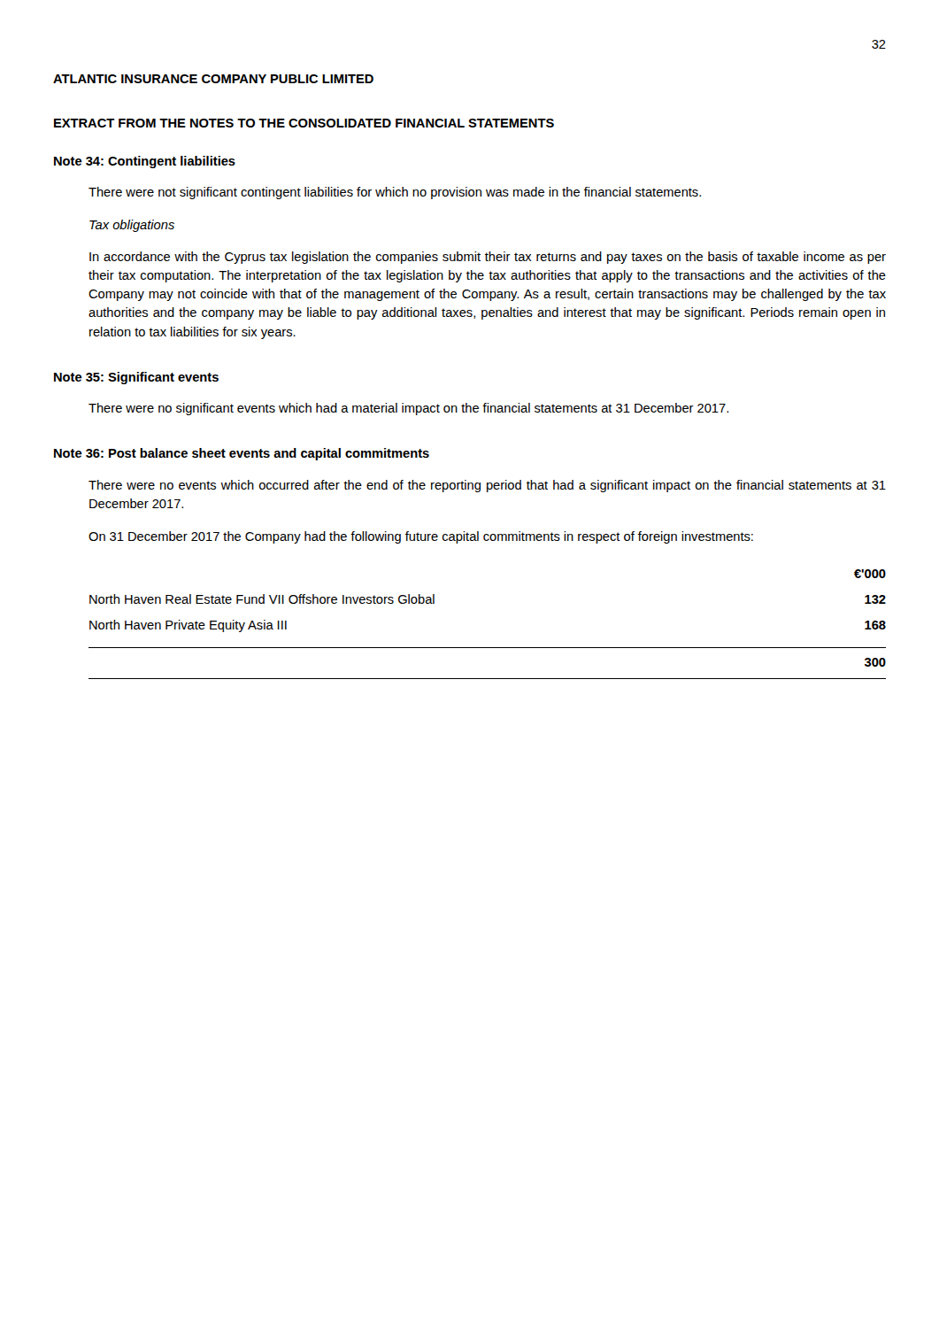32
Atlantic Insurance Company Public Limited
Extract from the Notes to the Consolidated Financial Statements
Note 34: Contingent liabilities
There were not significant contingent liabilities for which no provision was made in the financial statements.
Tax obligations
In accordance with the Cyprus tax legislation the companies submit their tax returns and pay taxes on the basis of taxable income as per their tax computation. The interpretation of the tax legislation by the tax authorities that apply to the transactions and the activities of the Company may not coincide with that of the management of the Company. As a result, certain transactions may be challenged by the tax authorities and the company may be liable to pay additional taxes, penalties and interest that may be significant. Periods remain open in relation to tax liabilities for six years.
Note 35: Significant events
There were no significant events which had a material impact on the financial statements at 31 December 2017.
Note 36: Post balance sheet events and capital commitments
There were no events which occurred after the end of the reporting period that had a significant impact on the financial statements at 31 December 2017.
On 31 December 2017 the Company had the following future capital commitments in respect of foreign investments:
| | €'000 |
| North Haven Real Estate Fund VII Offshore Investors Global | 132 |
| North Haven Private Equity Asia III | 168 |
| | 300 |